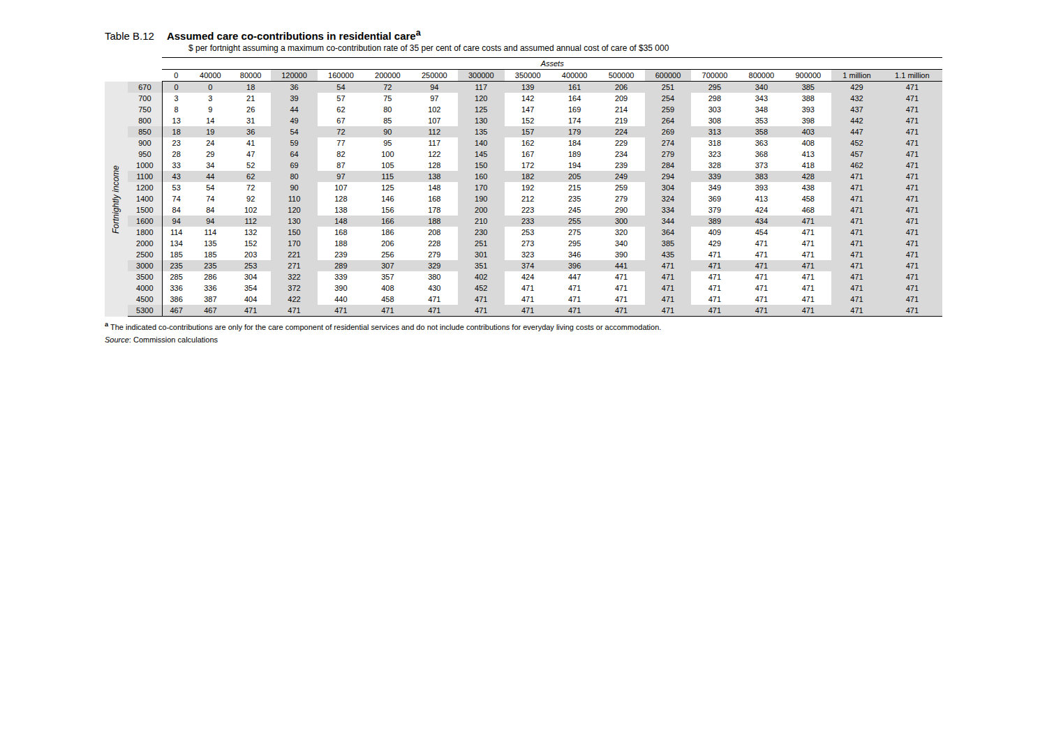Table B.12 Assumed care co-contributions in residential carea
$ per fortnight assuming a maximum co-contribution rate of 35 per cent of care costs and assumed annual cost of care of $35 000
| | | Assets |
| --- | --- | --- |
| 0 | 40000 | 80000 | 120000 | 160000 | 200000 | 250000 | 300000 | 350000 | 400000 | 500000 | 600000 | 700000 | 800000 | 900000 | 1 million | 1.1 million |
| Fortnightly income | 670 | 0 | 0 | 18 | 36 | 54 | 72 | 94 | 117 | 139 | 161 | 206 | 251 | 295 | 340 | 385 | 429 | 471 |
| 700 | 3 | 3 | 21 | 39 | 57 | 75 | 97 | 120 | 142 | 164 | 209 | 254 | 298 | 343 | 388 | 432 | 471 |
| 750 | 8 | 9 | 26 | 44 | 62 | 80 | 102 | 125 | 147 | 169 | 214 | 259 | 303 | 348 | 393 | 437 | 471 |
| 800 | 13 | 14 | 31 | 49 | 67 | 85 | 107 | 130 | 152 | 174 | 219 | 264 | 308 | 353 | 398 | 442 | 471 |
| 850 | 18 | 19 | 36 | 54 | 72 | 90 | 112 | 135 | 157 | 179 | 224 | 269 | 313 | 358 | 403 | 447 | 471 |
| 900 | 23 | 24 | 41 | 59 | 77 | 95 | 117 | 140 | 162 | 184 | 229 | 274 | 318 | 363 | 408 | 452 | 471 |
| 950 | 28 | 29 | 47 | 64 | 82 | 100 | 122 | 145 | 167 | 189 | 234 | 279 | 323 | 368 | 413 | 457 | 471 |
| 1000 | 33 | 34 | 52 | 69 | 87 | 105 | 128 | 150 | 172 | 194 | 239 | 284 | 328 | 373 | 418 | 462 | 471 |
| 1100 | 43 | 44 | 62 | 80 | 97 | 115 | 138 | 160 | 182 | 205 | 249 | 294 | 339 | 383 | 428 | 471 | 471 |
| 1200 | 53 | 54 | 72 | 90 | 107 | 125 | 148 | 170 | 192 | 215 | 259 | 304 | 349 | 393 | 438 | 471 | 471 |
| 1400 | 74 | 74 | 92 | 110 | 128 | 146 | 168 | 190 | 212 | 235 | 279 | 324 | 369 | 413 | 458 | 471 | 471 |
| 1500 | 84 | 84 | 102 | 120 | 138 | 156 | 178 | 200 | 223 | 245 | 290 | 334 | 379 | 424 | 468 | 471 | 471 |
| 1600 | 94 | 94 | 112 | 130 | 148 | 166 | 188 | 210 | 233 | 255 | 300 | 344 | 389 | 434 | 471 | 471 | 471 |
| 1800 | 114 | 114 | 132 | 150 | 168 | 186 | 208 | 230 | 253 | 275 | 320 | 364 | 409 | 454 | 471 | 471 | 471 |
| 2000 | 134 | 135 | 152 | 170 | 188 | 206 | 228 | 251 | 273 | 295 | 340 | 385 | 429 | 471 | 471 | 471 | 471 |
| 2500 | 185 | 185 | 203 | 221 | 239 | 256 | 279 | 301 | 323 | 346 | 390 | 435 | 471 | 471 | 471 | 471 | 471 |
| 3000 | 235 | 235 | 253 | 271 | 289 | 307 | 329 | 351 | 374 | 396 | 441 | 471 | 471 | 471 | 471 | 471 | 471 |
| 3500 | 285 | 286 | 304 | 322 | 339 | 357 | 380 | 402 | 424 | 447 | 471 | 471 | 471 | 471 | 471 | 471 | 471 |
| 4000 | 336 | 336 | 354 | 372 | 390 | 408 | 430 | 452 | 471 | 471 | 471 | 471 | 471 | 471 | 471 | 471 | 471 |
| 4500 | 386 | 387 | 404 | 422 | 440 | 458 | 471 | 471 | 471 | 471 | 471 | 471 | 471 | 471 | 471 | 471 | 471 |
| 5300 | 467 | 467 | 471 | 471 | 471 | 471 | 471 | 471 | 471 | 471 | 471 | 471 | 471 | 471 | 471 | 471 | 471 |
a The indicated co-contributions are only for the care component of residential services and do not include contributions for everyday living costs or accommodation.
Source: Commission calculations